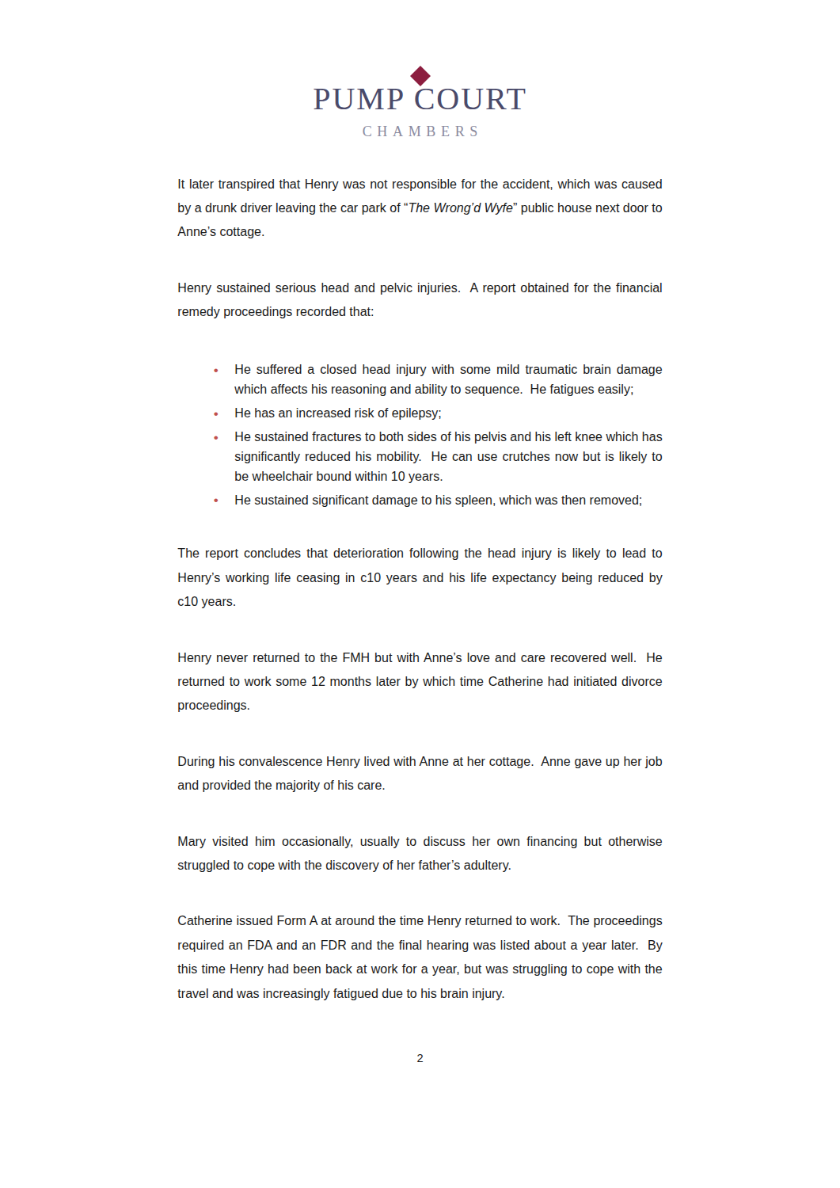PUMP COURT
CHAMBERS
It later transpired that Henry was not responsible for the accident, which was caused by a drunk driver leaving the car park of “The Wrong’d Wyfe” public house next door to Anne’s cottage.
Henry sustained serious head and pelvic injuries. A report obtained for the financial remedy proceedings recorded that:
He suffered a closed head injury with some mild traumatic brain damage which affects his reasoning and ability to sequence. He fatigues easily;
He has an increased risk of epilepsy;
He sustained fractures to both sides of his pelvis and his left knee which has significantly reduced his mobility. He can use crutches now but is likely to be wheelchair bound within 10 years.
He sustained significant damage to his spleen, which was then removed;
The report concludes that deterioration following the head injury is likely to lead to Henry’s working life ceasing in c10 years and his life expectancy being reduced by c10 years.
Henry never returned to the FMH but with Anne’s love and care recovered well. He returned to work some 12 months later by which time Catherine had initiated divorce proceedings.
During his convalescence Henry lived with Anne at her cottage. Anne gave up her job and provided the majority of his care.
Mary visited him occasionally, usually to discuss her own financing but otherwise struggled to cope with the discovery of her father’s adultery.
Catherine issued Form A at around the time Henry returned to work. The proceedings required an FDA and an FDR and the final hearing was listed about a year later. By this time Henry had been back at work for a year, but was struggling to cope with the travel and was increasingly fatigued due to his brain injury.
2